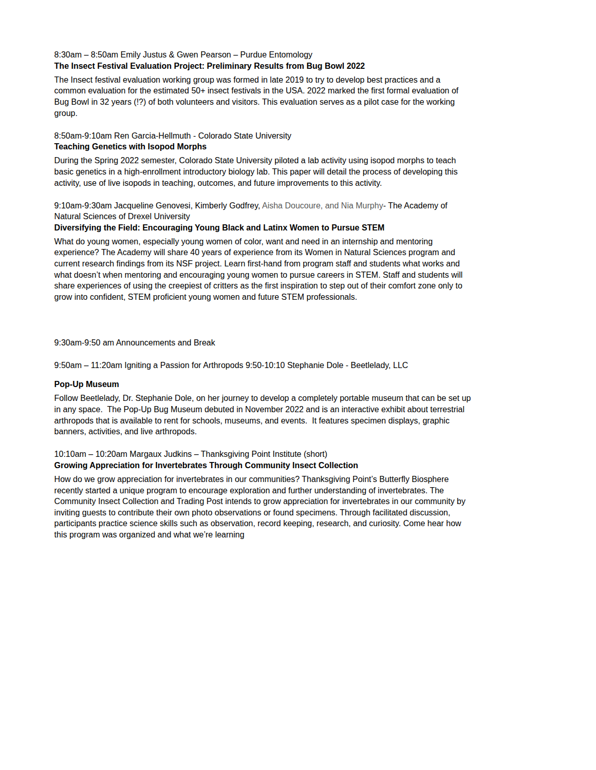8:30am – 8:50am Emily Justus & Gwen Pearson – Purdue Entomology
The Insect Festival Evaluation Project: Preliminary Results from Bug Bowl 2022
The Insect festival evaluation working group was formed in late 2019 to try to develop best practices and a common evaluation for the estimated 50+ insect festivals in the USA. 2022 marked the first formal evaluation of Bug Bowl in 32 years (!?) of both volunteers and visitors. This evaluation serves as a pilot case for the working group.
8:50am-9:10am Ren Garcia-Hellmuth - Colorado State University
Teaching Genetics with Isopod Morphs
During the Spring 2022 semester, Colorado State University piloted a lab activity using isopod morphs to teach basic genetics in a high-enrollment introductory biology lab. This paper will detail the process of developing this activity, use of live isopods in teaching, outcomes, and future improvements to this activity.
9:10am-9:30am Jacqueline Genovesi, Kimberly Godfrey, Aisha Doucoure, and Nia Murphy- The Academy of Natural Sciences of Drexel University
Diversifying the Field: Encouraging Young Black and Latinx Women to Pursue STEM
What do young women, especially young women of color, want and need in an internship and mentoring experience? The Academy will share 40 years of experience from its Women in Natural Sciences program and current research findings from its NSF project. Learn first-hand from program staff and students what works and what doesn’t when mentoring and encouraging young women to pursue careers in STEM. Staff and students will share experiences of using the creepiest of critters as the first inspiration to step out of their comfort zone only to grow into confident, STEM proficient young women and future STEM professionals.
9:30am-9:50 am Announcements and Break
9:50am – 11:20am Igniting a Passion for Arthropods 9:50-10:10 Stephanie Dole - Beetlelady, LLC
Pop-Up Museum
Follow Beetlelady, Dr. Stephanie Dole, on her journey to develop a completely portable museum that can be set up in any space. The Pop-Up Bug Museum debuted in November 2022 and is an interactive exhibit about terrestrial arthropods that is available to rent for schools, museums, and events. It features specimen displays, graphic banners, activities, and live arthropods.
10:10am – 10:20am Margaux Judkins – Thanksgiving Point Institute (short)
Growing Appreciation for Invertebrates Through Community Insect Collection
How do we grow appreciation for invertebrates in our communities? Thanksgiving Point’s Butterfly Biosphere recently started a unique program to encourage exploration and further understanding of invertebrates. The Community Insect Collection and Trading Post intends to grow appreciation for invertebrates in our community by inviting guests to contribute their own photo observations or found specimens. Through facilitated discussion, participants practice science skills such as observation, record keeping, research, and curiosity. Come hear how this program was organized and what we’re learning